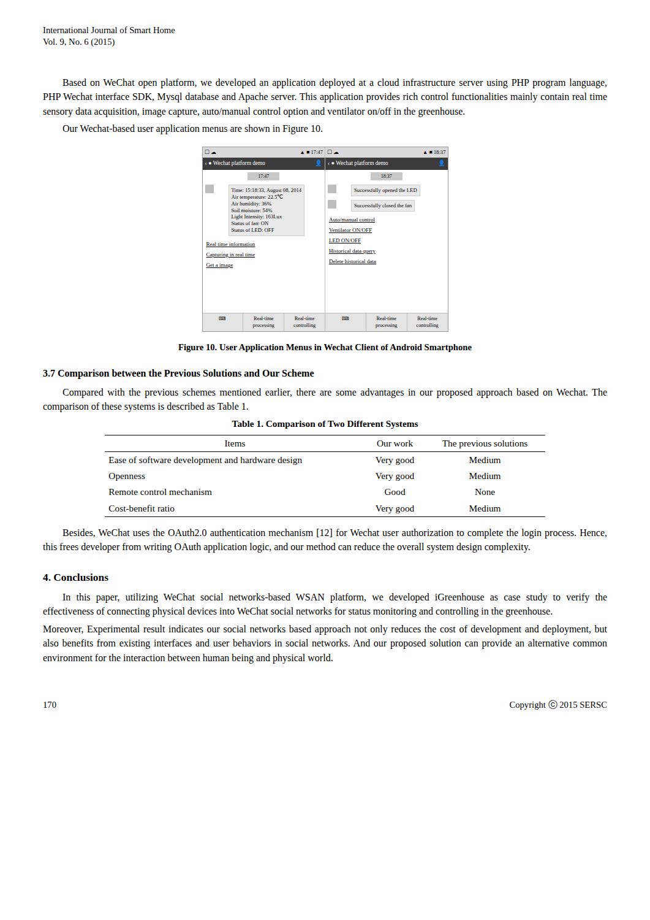International Journal of Smart Home
Vol. 9, No. 6 (2015)
Based on WeChat open platform, we developed an application deployed at a cloud infrastructure server using PHP program language, PHP Wechat interface SDK, Mysql database and Apache server. This application provides rich control functionalities mainly contain real time sensory data acquisition, image capture, auto/manual control option and ventilator on/off in the greenhouse.
Our Wechat-based user application menus are shown in Figure 10.
☐ ☁▲ ■ 17:47
‹ ● Wechat platform demo👤
17:47
Time: 15:18:33, August 08, 2014
Air temperature: 22.5℃
Air humidity: 36%
Soil moisture: 54%
Light Intensity: 163Lux
Status of fan: ON
Status of LED: OFF
Real time information
Capturing in real time
Get a image
⌨Real-time processing Real-time controlling
☐ ☁▲ ■ 18:37
‹ ● Wechat platform demo👤
18:37
Successfully opened the LED
Successfully closed the fan
Auto/manual control
Ventilator ON/OFF
LED ON/OFF
Historical data query
Delete historical data
⌨Real-time processing Real-time controlling
Figure 10. User Application Menus in Wechat Client of Android Smartphone
3.7 Comparison between the Previous Solutions and Our Scheme
Compared with the previous schemes mentioned earlier, there are some advantages in our proposed approach based on Wechat. The comparison of these systems is described as Table 1.
Table 1. Comparison of Two Different Systems
| Items | Our work | The previous solutions |
| --- | --- | --- |
| Ease of software development and hardware design | Very good | Medium |
| Openness | Very good | Medium |
| Remote control mechanism | Good | None |
| Cost-benefit ratio | Very good | Medium |
Besides, WeChat uses the OAuth2.0 authentication mechanism [12] for Wechat user authorization to complete the login process. Hence, this frees developer from writing OAuth application logic, and our method can reduce the overall system design complexity.
4. Conclusions
In this paper, utilizing WeChat social networks-based WSAN platform, we developed iGreenhouse as case study to verify the effectiveness of connecting physical devices into WeChat social networks for status monitoring and controlling in the greenhouse.
Moreover, Experimental result indicates our social networks based approach not only reduces the cost of development and deployment, but also benefits from existing interfaces and user behaviors in social networks. And our proposed solution can provide an alternative common environment for the interaction between human being and physical world.
170 Copyright ⓒ 2015 SERSC